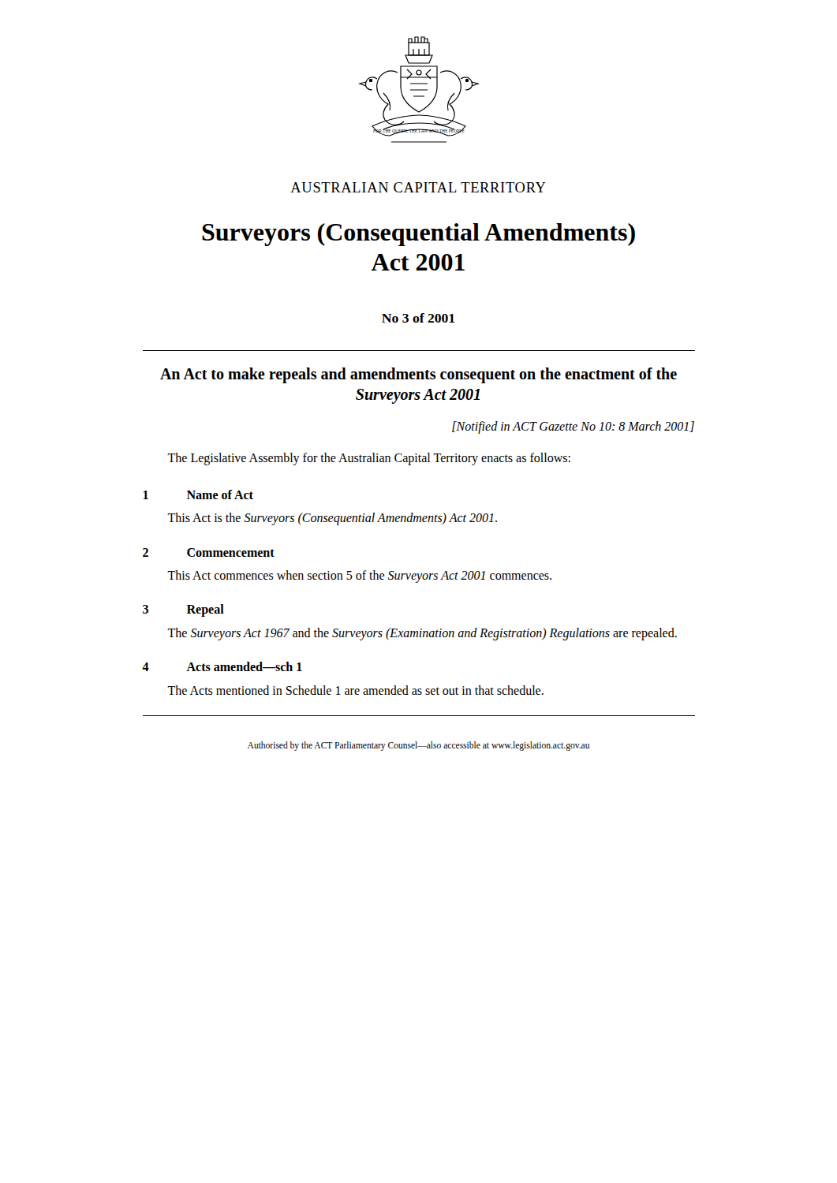FOR THE QUEEN, THE LAW AND THE PEOPLE
AUSTRALIAN CAPITAL TERRITORY
Surveyors (Consequential Amendments)
Act 2001
No 3 of 2001
An Act to make repeals and amendments consequent on the enactment of the Surveyors Act 2001
[Notified in ACT Gazette No 10: 8 March 2001]
The Legislative Assembly for the Australian Capital Territory enacts as follows:
1 Name of Act
This Act is the Surveyors (Consequential Amendments) Act 2001.
2 Commencement
This Act commences when section 5 of the Surveyors Act 2001 commences.
3 Repeal
The Surveyors Act 1967 and the Surveyors (Examination and Registration) Regulations are repealed.
4 Acts amended—sch 1
The Acts mentioned in Schedule 1 are amended as set out in that schedule.
Authorised by the ACT Parliamentary Counsel—also accessible at www.legislation.act.gov.au